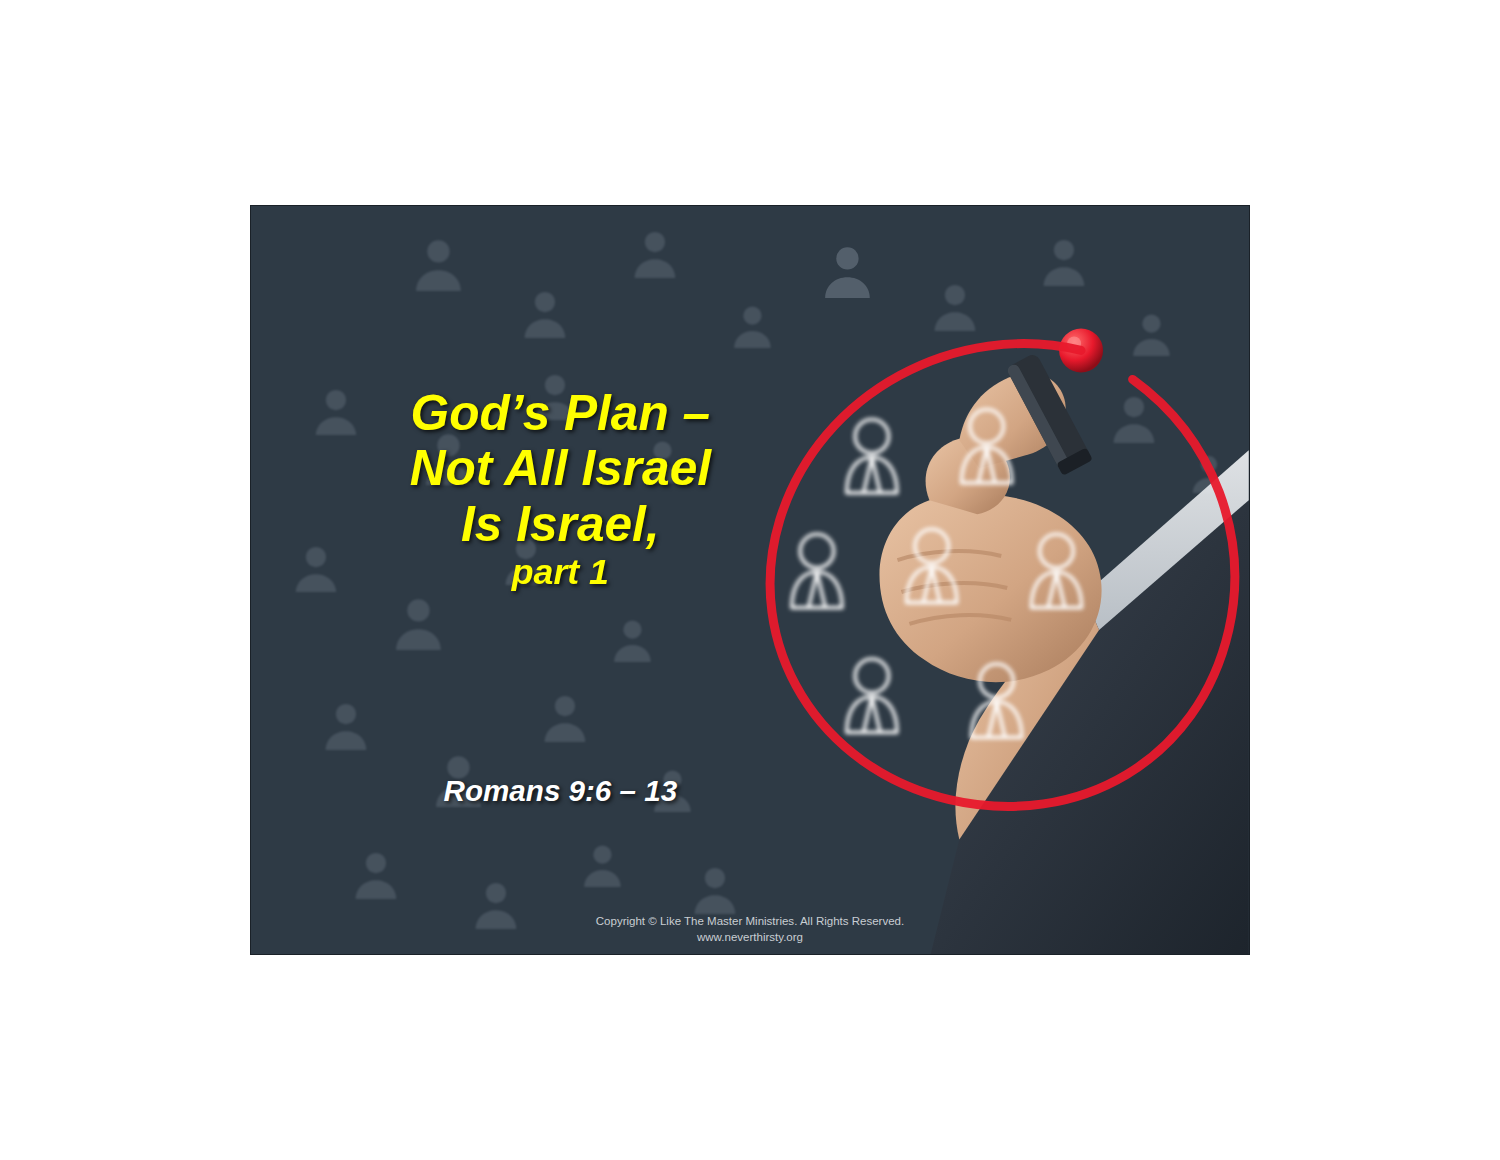God’s Plan –
Not All Israel
Is Israel,
part 1
Romans 9:6 – 13
Copyright © Like The Master Ministries. All Rights Reserved.
www.neverthirsty.org